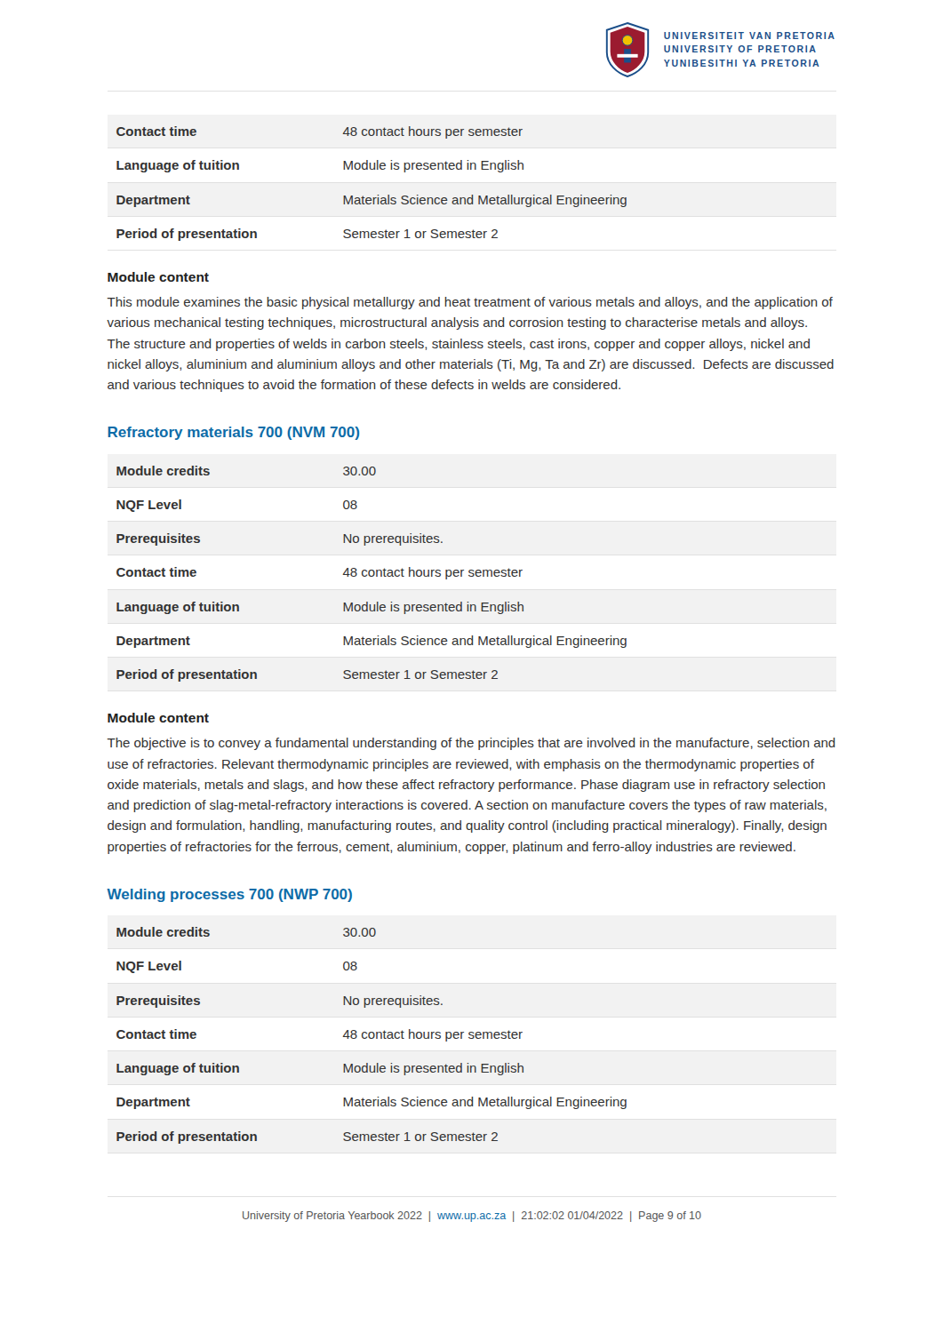Universiteit van Pretoria
University of Pretoria
Yunibesithi ya Pretoria
| Contact time | 48 contact hours per semester |
| Language of tuition | Module is presented in English |
| Department | Materials Science and Metallurgical Engineering |
| Period of presentation | Semester 1 or Semester 2 |
Module content
This module examines the basic physical metallurgy and heat treatment of various metals and alloys, and the application of various mechanical testing techniques, microstructural analysis and corrosion testing to characterise metals and alloys. The structure and properties of welds in carbon steels, stainless steels, cast irons, copper and copper alloys, nickel and nickel alloys, aluminium and aluminium alloys and other materials (Ti, Mg, Ta and Zr) are discussed. Defects are discussed and various techniques to avoid the formation of these defects in welds are considered.
Refractory materials 700 (NVM 700)
| Module credits | 30.00 |
| NQF Level | 08 |
| Prerequisites | No prerequisites. |
| Contact time | 48 contact hours per semester |
| Language of tuition | Module is presented in English |
| Department | Materials Science and Metallurgical Engineering |
| Period of presentation | Semester 1 or Semester 2 |
Module content
The objective is to convey a fundamental understanding of the principles that are involved in the manufacture, selection and use of refractories. Relevant thermodynamic principles are reviewed, with emphasis on the thermodynamic properties of oxide materials, metals and slags, and how these affect refractory performance. Phase diagram use in refractory selection and prediction of slag-metal-refractory interactions is covered. A section on manufacture covers the types of raw materials, design and formulation, handling, manufacturing routes, and quality control (including practical mineralogy). Finally, design properties of refractories for the ferrous, cement, aluminium, copper, platinum and ferro-alloy industries are reviewed.
Welding processes 700 (NWP 700)
| Module credits | 30.00 |
| NQF Level | 08 |
| Prerequisites | No prerequisites. |
| Contact time | 48 contact hours per semester |
| Language of tuition | Module is presented in English |
| Department | Materials Science and Metallurgical Engineering |
| Period of presentation | Semester 1 or Semester 2 |
University of Pretoria Yearbook 2022 | www.up.ac.za | 21:02:02 01/04/2022 | Page 9 of 10